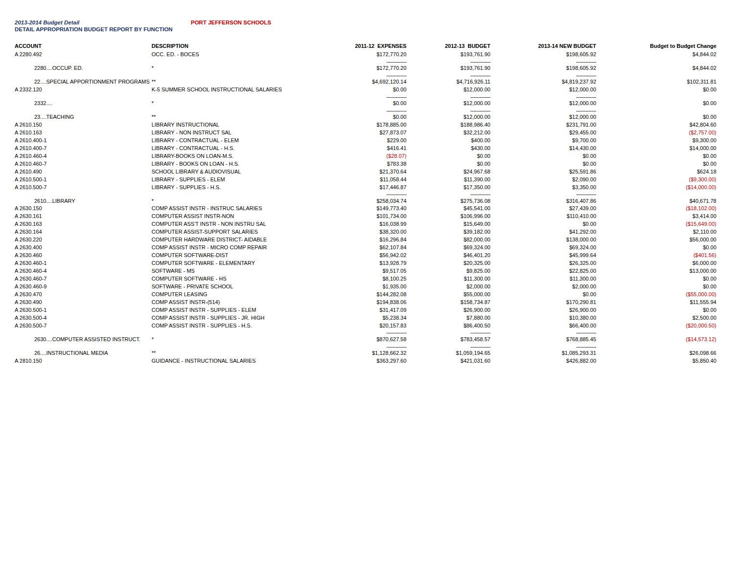2013-2014 Budget Detail
PORT JEFFERSON SCHOOLS
DETAIL APPROPRIATION BUDGET REPORT BY FUNCTION
| ACCOUNT | DESCRIPTION | 2011-12 EXPENSES | 2012-13 BUDGET | 2013-14 NEW BUDGET | Budget to Budget Change |
| --- | --- | --- | --- | --- | --- |
| A 2280.492 | OCC. ED. - BOCES | $172,770.20 | $193,761.90 | $198,605.92 | $4,844.02 |
| | | ------------- | ------------- | ------------- | |
| 2280....OCCUP. ED. | * | $172,770.20 | $193,761.90 | $198,605.92 | $4,844.02 |
| | | ------------- | ------------- | ------------- | |
| 22....SPECIAL APPORTIONMENT PROGRAMS | ** | $4,692,120.14 | $4,716,926.11 | $4,819,237.92 | $102,311.81 |
| A 2332.120 | K-5 SUMMER SCHOOL INSTRUCTIONAL SALARIES | $0.00 | $12,000.00 | $12,000.00 | $0.00 |
| | | ------------- | ------------- | ------------- | |
| 2332.... | * | $0.00 | $12,000.00 | $12,000.00 | $0.00 |
| | | ------------- | ------------- | ------------- | |
| 23....TEACHING | ** | $0.00 | $12,000.00 | $12,000.00 | $0.00 |
| A 2610.150 | LIBRARY INSTRUCTIONAL | $178,885.00 | $188,986.40 | $231,791.00 | $42,804.60 |
| A 2610.163 | LIBRARY - NON INSTRUCT SAL | $27,873.07 | $32,212.00 | $29,455.00 | ($2,757.00) |
| A 2610.400-1 | LIBRARY - CONTRACTUAL - ELEM | $229.00 | $400.00 | $9,700.00 | $9,300.00 |
| A 2610.400-7 | LIBRARY - CONTRACTUAL - H.S. | $416.41 | $430.00 | $14,430.00 | $14,000.00 |
| A 2610.460-4 | LIBRARY-BOOKS ON LOAN-M.S. | ($28.07) | $0.00 | $0.00 | $0.00 |
| A 2610.460-7 | LIBRARY - BOOKS ON LOAN - H.S. | $783.38 | $0.00 | $0.00 | $0.00 |
| A 2610.490 | SCHOOL LIBRARY & AUDIOVISUAL | $21,370.64 | $24,967.68 | $25,591.86 | $624.18 |
| A 2610.500-1 | LIBRARY - SUPPLIES - ELEM | $11,058.44 | $11,390.00 | $2,090.00 | ($9,300.00) |
| A 2610.500-7 | LIBRARY - SUPPLIES - H.S. | $17,446.87 | $17,350.00 | $3,350.00 | ($14,000.00) |
| | | ------------- | ------------- | ------------- | |
| 2610....LIBRARY | * | $258,034.74 | $275,736.08 | $316,407.86 | $40,671.78 |
| A 2630.150 | COMP ASSIST INSTR - INSTRUC SALARIES | $149,773.40 | $45,541.00 | $27,439.00 | ($18,102.00) |
| A 2630.161 | COMPUTER ASSIST INSTR-NON | $101,734.00 | $106,996.00 | $110,410.00 | $3,414.00 |
| A 2630.163 | COMPUTER ASS'T INSTR - NON INSTRU SAL | $16,038.99 | $15,649.00 | $0.00 | ($15,649.00) |
| A 2630.164 | COMPUTER ASSIST-SUPPORT SALARIES | $38,320.00 | $39,182.00 | $41,292.00 | $2,110.00 |
| A 2630.220 | COMPUTER HARDWARE DISTRICT- AIDABLE | $16,296.84 | $82,000.00 | $138,000.00 | $56,000.00 |
| A 2630.400 | COMP ASSIST INSTR - MICRO COMP REPAIR | $62,107.84 | $69,324.00 | $69,324.00 | $0.00 |
| A 2630.460 | COMPUTER SOFTWARE-DIST | $56,942.02 | $46,401.20 | $45,999.64 | ($401.56) |
| A 2630.460-1 | COMPUTER SOFTWARE - ELEMENTARY | $13,928.79 | $20,325.00 | $26,325.00 | $6,000.00 |
| A 2630.460-4 | SOFTWARE - MS | $9,517.05 | $9,825.00 | $22,825.00 | $13,000.00 |
| A 2630.460-7 | COMPUTER SOFTWARE - HS | $8,100.25 | $11,300.00 | $11,300.00 | $0.00 |
| A 2630.460-9 | SOFTWARE - PRIVATE SCHOOL | $1,935.00 | $2,000.00 | $2,000.00 | $0.00 |
| A 2630.470 | COMPUTER LEASING | $144,282.08 | $55,000.00 | $0.00 | ($55,000.00) |
| A 2630.490 | COMP ASSIST INSTR-(514) | $194,838.06 | $158,734.87 | $170,290.81 | $11,555.94 |
| A 2630.500-1 | COMP ASSIST INSTR - SUPPLIES - ELEM | $31,417.09 | $26,900.00 | $26,900.00 | $0.00 |
| A 2630.500-4 | COMP ASSIST INSTR - SUPPLIES - JR. HIGH | $5,238.34 | $7,880.00 | $10,380.00 | $2,500.00 |
| A 2630.500-7 | COMP ASSIST INSTR - SUPPLIES - H.S. | $20,157.83 | $86,400.50 | $66,400.00 | ($20,000.50) |
| | | ------------- | ------------- | ------------- | |
| 2630....COMPUTER ASSISTED INSTRUCT. | * | $870,627.58 | $783,458.57 | $768,885.45 | ($14,573.12) |
| | | ------------- | ------------- | ------------- | |
| 26....INSTRUCTIONAL MEDIA | ** | $1,128,662.32 | $1,059,194.65 | $1,085,293.31 | $26,098.66 |
| A 2810.150 | GUIDANCE - INSTRUCTIONAL SALARIES | $363,297.60 | $421,031.60 | $426,882.00 | $5,850.40 |